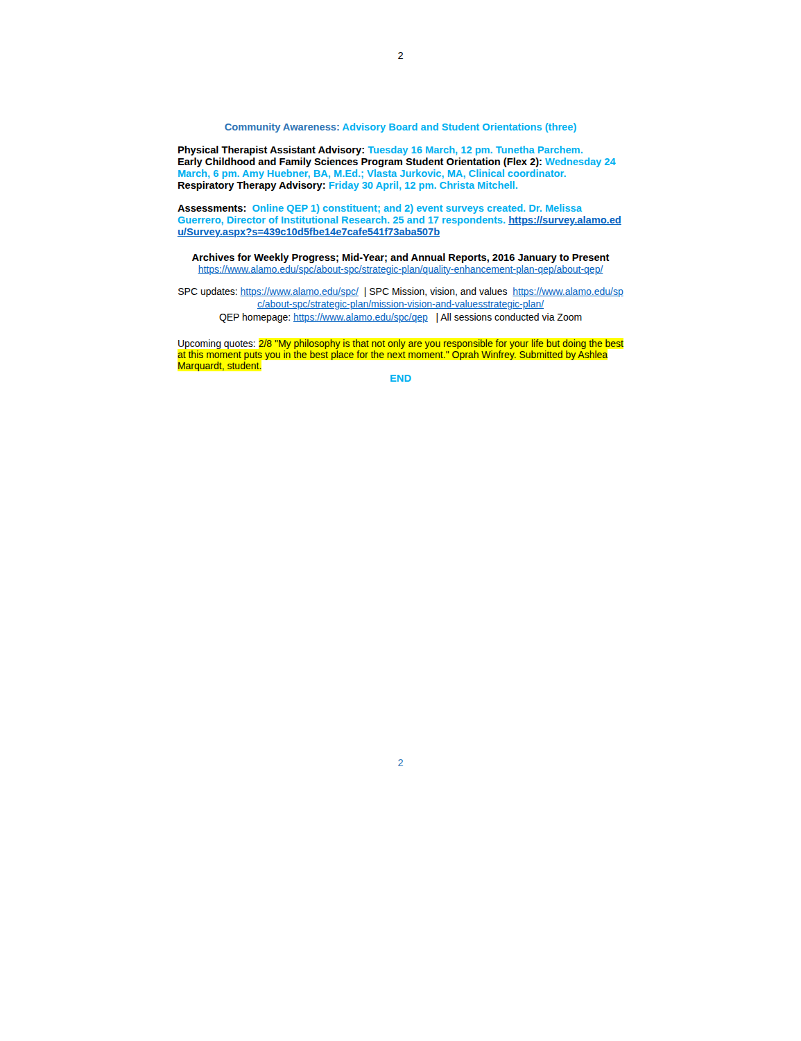2
Community Awareness: Advisory Board and Student Orientations (three)
Physical Therapist Assistant Advisory: Tuesday 16 March, 12 pm. Tunetha Parchem.
Early Childhood and Family Sciences Program Student Orientation (Flex 2): Wednesday 24 March, 6 pm. Amy Huebner, BA, M.Ed.; Vlasta Jurkovic, MA, Clinical coordinator.
Respiratory Therapy Advisory: Friday 30 April, 12 pm. Christa Mitchell.
Assessments: Online QEP 1) constituent; and 2) event surveys created. Dr. Melissa Guerrero, Director of Institutional Research. 25 and 17 respondents. https://survey.alamo.edu/Survey.aspx?s=439c10d5fbe14e7cafe541f73aba507b
Archives for Weekly Progress; Mid-Year; and Annual Reports, 2016 January to Present
https://www.alamo.edu/spc/about-spc/strategic-plan/quality-enhancement-plan-qep/about-qep/
SPC updates: https://www.alamo.edu/spc/ | SPC Mission, vision, and values https://www.alamo.edu/spc/about-spc/strategic-plan/mission-vision-and-valuesstrategic-plan/
QEP homepage: https://www.alamo.edu/spc/qep | All sessions conducted via Zoom
Upcoming quotes: 2/8 "My philosophy is that not only are you responsible for your life but doing the best at this moment puts you in the best place for the next moment." Oprah Winfrey. Submitted by Ashlea Marquardt, student.
END
2